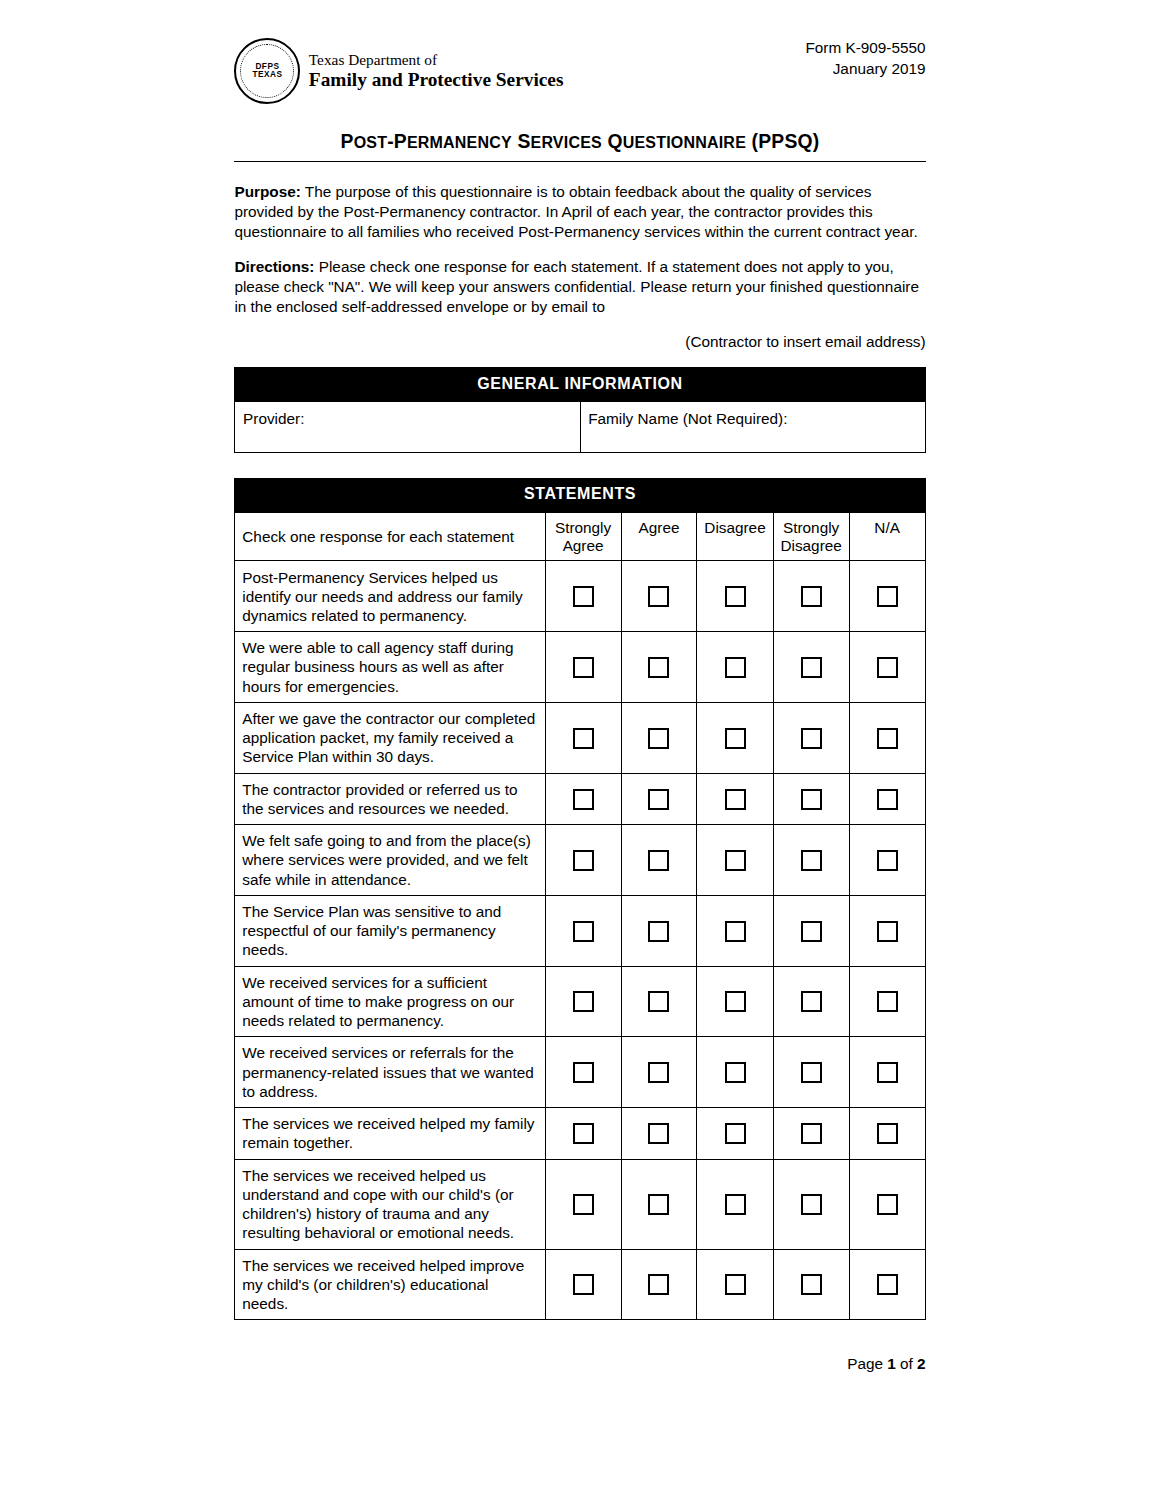DFPS
TEXAS
Texas Department of
Family and Protective Services
Form K-909-5550
January 2019
POST-PERMANENCY SERVICES QUESTIONNAIRE (PPSQ)
Purpose: The purpose of this questionnaire is to obtain feedback about the quality of services provided by the Post-Permanency contractor. In April of each year, the contractor provides this questionnaire to all families who received Post-Permanency services within the current contract year.
Directions: Please check one response for each statement. If a statement does not apply to you, please check "NA". We will keep your answers confidential. Please return your finished questionnaire in the enclosed self-addressed envelope or by email to
(Contractor to insert email address)
GENERAL INFORMATION
| Provider: | Family Name (Not Required): |
STATEMENTS
| Check one response for each statement | Strongly Agree | Agree | Disagree | Strongly Disagree | N/A |
| --- | --- | --- | --- | --- | --- |
| Post-Permanency Services helped us identify our needs and address our family dynamics related to permanency. | | | | | |
| We were able to call agency staff during regular business hours as well as after hours for emergencies. | | | | | |
| After we gave the contractor our completed application packet, my family received a Service Plan within 30 days. | | | | | |
| The contractor provided or referred us to the services and resources we needed. | | | | | |
| We felt safe going to and from the place(s) where services were provided, and we felt safe while in attendance. | | | | | |
| The Service Plan was sensitive to and respectful of our family's permanency needs. | | | | | |
| We received services for a sufficient amount of time to make progress on our needs related to permanency. | | | | | |
| We received services or referrals for the permanency-related issues that we wanted to address. | | | | | |
| The services we received helped my family remain together. | | | | | |
| The services we received helped us understand and cope with our child's (or children's) history of trauma and any resulting behavioral or emotional needs. | | | | | |
| The services we received helped improve my child's (or children's) educational needs. | | | | | |
Page 1 of 2